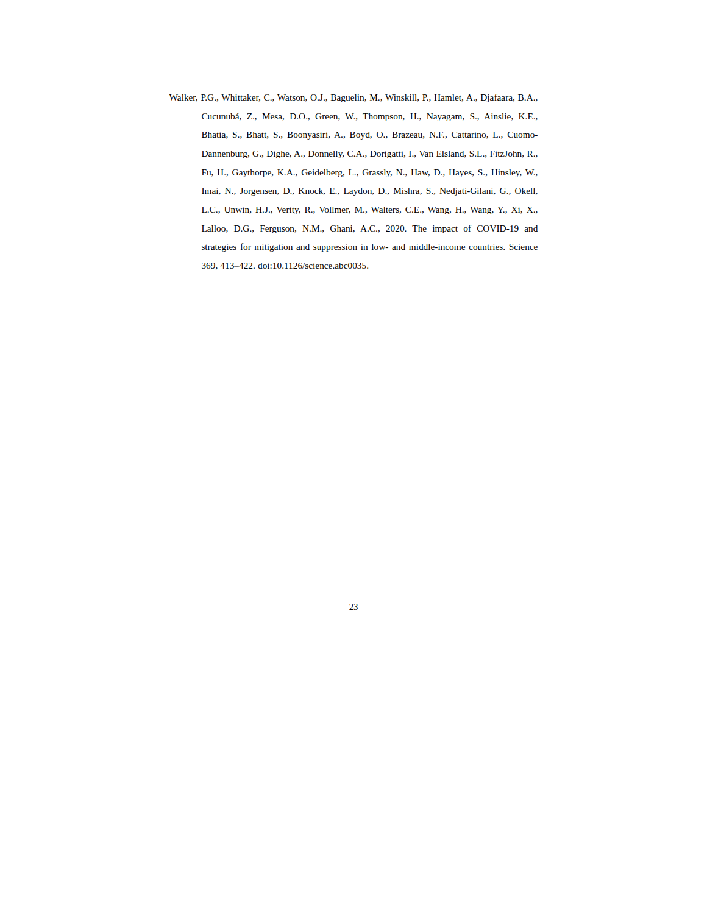Walker, P.G., Whittaker, C., Watson, O.J., Baguelin, M., Winskill, P., Hamlet, A., Djafaara, B.A., Cucunubá, Z., Mesa, D.O., Green, W., Thompson, H., Nayagam, S., Ainslie, K.E., Bhatia, S., Bhatt, S., Boonyasiri, A., Boyd, O., Brazeau, N.F., Cattarino, L., Cuomo-Dannenburg, G., Dighe, A., Donnelly, C.A., Dorigatti, I., Van Elsland, S.L., FitzJohn, R., Fu, H., Gaythorpe, K.A., Geidelberg, L., Grassly, N., Haw, D., Hayes, S., Hinsley, W., Imai, N., Jorgensen, D., Knock, E., Laydon, D., Mishra, S., Nedjati-Gilani, G., Okell, L.C., Unwin, H.J., Verity, R., Vollmer, M., Walters, C.E., Wang, H., Wang, Y., Xi, X., Lalloo, D.G., Ferguson, N.M., Ghani, A.C., 2020. The impact of COVID-19 and strategies for mitigation and suppression in low- and middle-income countries. Science 369, 413–422. doi:10.1126/science.abc0035.
23